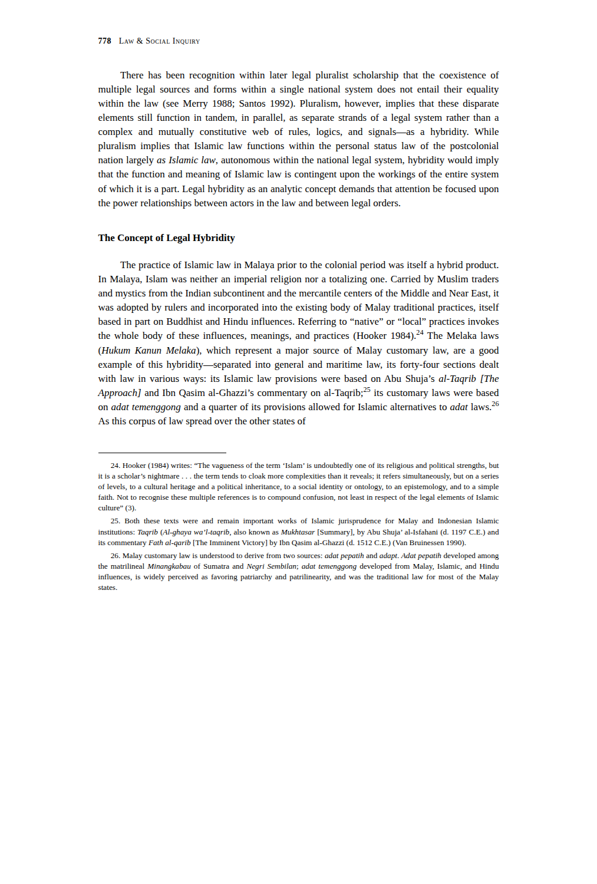778 Law & Social Inquiry
There has been recognition within later legal pluralist scholarship that the coexistence of multiple legal sources and forms within a single national system does not entail their equality within the law (see Merry 1988; Santos 1992). Pluralism, however, implies that these disparate elements still function in tandem, in parallel, as separate strands of a legal system rather than a complex and mutually constitutive web of rules, logics, and signals—as a hybridity. While pluralism implies that Islamic law functions within the personal status law of the postcolonial nation largely as Islamic law, autonomous within the national legal system, hybridity would imply that the function and meaning of Islamic law is contingent upon the workings of the entire system of which it is a part. Legal hybridity as an analytic concept demands that attention be focused upon the power relationships between actors in the law and between legal orders.
The Concept of Legal Hybridity
The practice of Islamic law in Malaya prior to the colonial period was itself a hybrid product. In Malaya, Islam was neither an imperial religion nor a totalizing one. Carried by Muslim traders and mystics from the Indian subcontinent and the mercantile centers of the Middle and Near East, it was adopted by rulers and incorporated into the existing body of Malay traditional practices, itself based in part on Buddhist and Hindu influences. Referring to “native” or “local” practices invokes the whole body of these influences, meanings, and practices (Hooker 1984).24 The Melaka laws (Hukum Kanun Melaka), which represent a major source of Malay customary law, are a good example of this hybridity—separated into general and maritime law, its forty-four sections dealt with law in various ways: its Islamic law provisions were based on Abu Shuja’s al-Taqrib [The Approach] and Ibn Qasim al-Ghazzi’s commentary on al-Taqrib;25 its customary laws were based on adat temenggong and a quarter of its provisions allowed for Islamic alternatives to adat laws.26 As this corpus of law spread over the other states of
24. Hooker (1984) writes: “The vagueness of the term ‘Islam’ is undoubtedly one of its religious and political strengths, but it is a scholar’s nightmare . . . the term tends to cloak more complexities than it reveals; it refers simultaneously, but on a series of levels, to a cultural heritage and a political inheritance, to a social identity or ontology, to an epistemology, and to a simple faith. Not to recognise these multiple references is to compound confusion, not least in respect of the legal elements of Islamic culture” (3).
25. Both these texts were and remain important works of Islamic jurisprudence for Malay and Indonesian Islamic institutions: Taqrib (Al-ghaya wa’l-taqrib, also known as Mukhtasar [Summary], by Abu Shuja’ al-Isfahani (d. 1197 C.E.) and its commentary Fath al-qarib [The Imminent Victory] by Ibn Qasim al-Ghazzi (d. 1512 C.E.) (Van Bruinessen 1990).
26. Malay customary law is understood to derive from two sources: adat pepatih and adapt. Adat pepatih developed among the matrilineal Minangkabau of Sumatra and Negri Sembilan; adat temenggong developed from Malay, Islamic, and Hindu influences, is widely perceived as favoring patriarchy and patrilinearity, and was the traditional law for most of the Malay states.